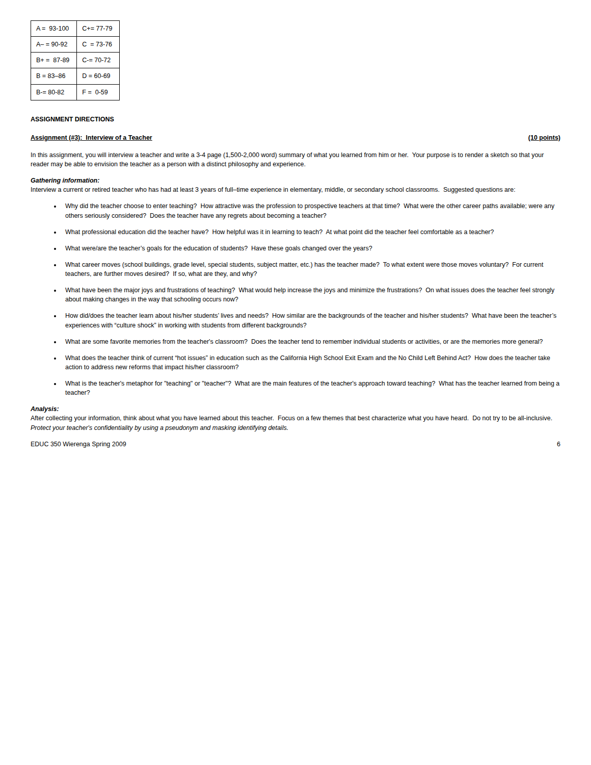| A = 93-100 | C+= 77-79 |
| A– = 90-92 | C = 73-76 |
| B+ = 87-89 | C-= 70-72 |
| B = 83–86 | D = 60-69 |
| B-= 80-82 | F = 0-59 |
ASSIGNMENT DIRECTIONS
Assignment (#3): Interview of a Teacher (10 points)
In this assignment, you will interview a teacher and write a 3-4 page (1,500-2,000 word) summary of what you learned from him or her. Your purpose is to render a sketch so that your reader may be able to envision the teacher as a person with a distinct philosophy and experience.
Gathering information:
Interview a current or retired teacher who has had at least 3 years of full–time experience in elementary, middle, or secondary school classrooms. Suggested questions are:
Why did the teacher choose to enter teaching? How attractive was the profession to prospective teachers at that time? What were the other career paths available; were any others seriously considered? Does the teacher have any regrets about becoming a teacher?
What professional education did the teacher have? How helpful was it in learning to teach? At what point did the teacher feel comfortable as a teacher?
What were/are the teacher’s goals for the education of students? Have these goals changed over the years?
What career moves (school buildings, grade level, special students, subject matter, etc.) has the teacher made? To what extent were those moves voluntary? For current teachers, are further moves desired? If so, what are they, and why?
What have been the major joys and frustrations of teaching? What would help increase the joys and minimize the frustrations? On what issues does the teacher feel strongly about making changes in the way that schooling occurs now?
How did/does the teacher learn about his/her students’ lives and needs? How similar are the backgrounds of the teacher and his/her students? What have been the teacher’s experiences with “culture shock” in working with students from different backgrounds?
What are some favorite memories from the teacher's classroom? Does the teacher tend to remember individual students or activities, or are the memories more general?
What does the teacher think of current “hot issues” in education such as the California High School Exit Exam and the No Child Left Behind Act? How does the teacher take action to address new reforms that impact his/her classroom?
What is the teacher's metaphor for "teaching" or "teacher"? What are the main features of the teacher's approach toward teaching? What has the teacher learned from being a teacher?
Analysis:
After collecting your information, think about what you have learned about this teacher. Focus on a few themes that best characterize what you have heard. Do not try to be all-inclusive. Protect your teacher's confidentiality by using a pseudonym and masking identifying details.
EDUC 350 Wierenga Spring 2009 6